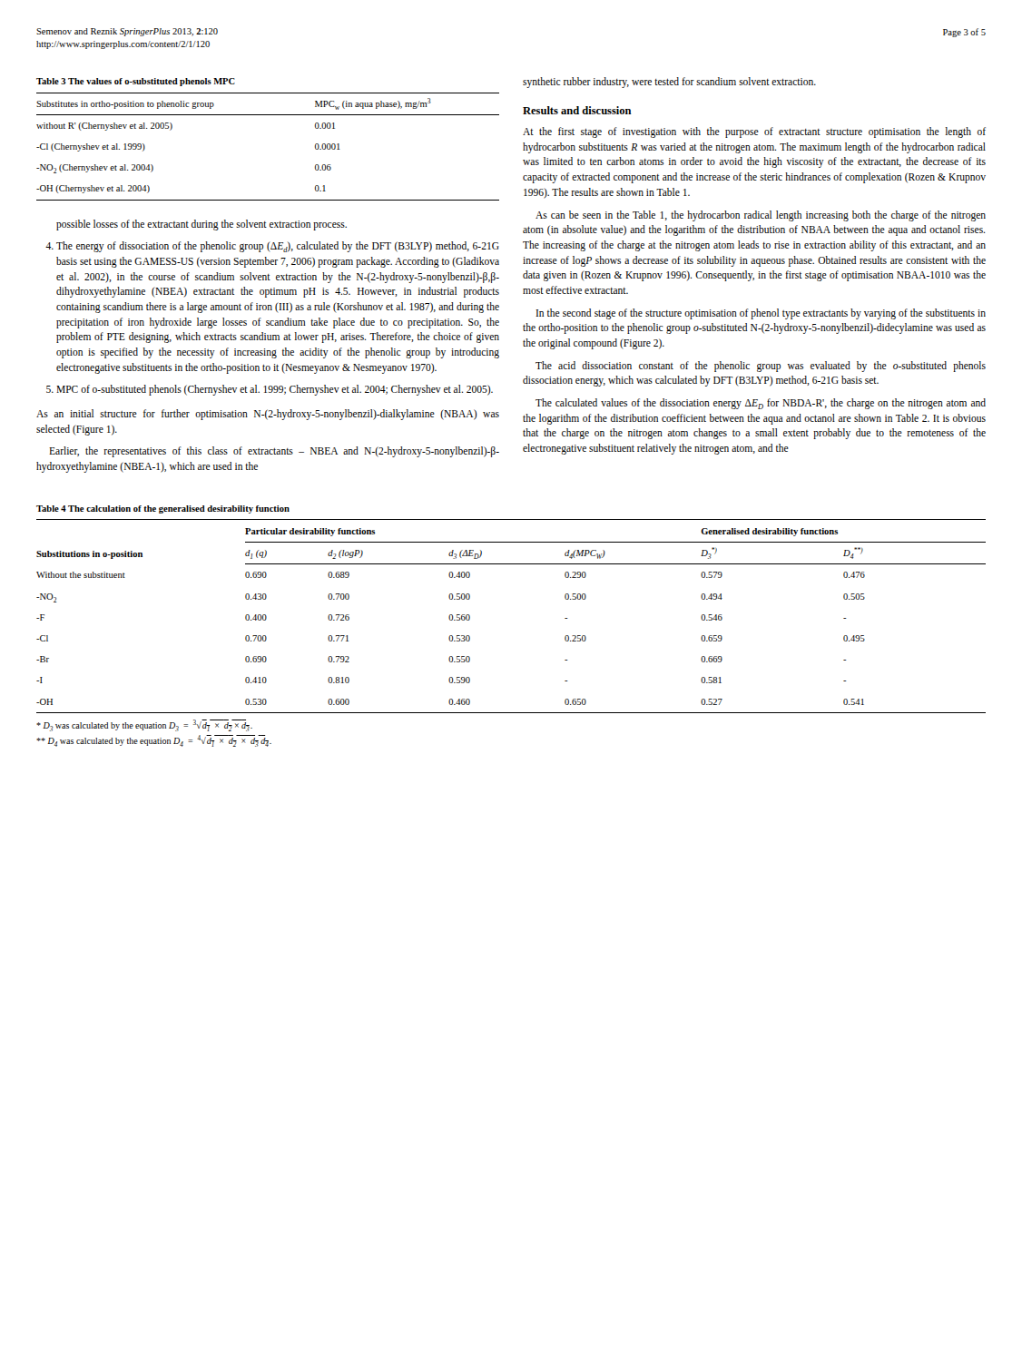Semenov and Reznik SpringerPlus 2013, 2:120
http://www.springerplus.com/content/2/1/120
Page 3 of 5
Table 3 The values of o-substituted phenols MPC
| Substitutes in ortho-position to phenolic group | MPC w (in aqua phase), mg/m 3 |
| --- | --- |
| without R' (Chernyshev et al. 2005) | 0.001 |
| -Cl (Chernyshev et al. 1999) | 0.0001 |
| -NO 2 (Chernyshev et al. 2004) | 0.06 |
| -OH (Chernyshev et al. 2004) | 0.1 |
possible losses of the extractant during the solvent extraction process.
The energy of dissociation of the phenolic group (ΔEd), calculated by the DFT (B3LYP) method, 6-21G basis set using the GAMESS-US (version September 7, 2006) program package. According to (Gladikova et al. 2002), in the course of scandium solvent extraction by the N-(2-hydroxy-5-nonylbenzil)-β,β-dihydroxyethylamine (NBEA) extractant the optimum pH is 4.5. However, in industrial products containing scandium there is a large amount of iron (III) as a rule (Korshunov et al. 1987), and during the precipitation of iron hydroxide large losses of scandium take place due to co precipitation. So, the problem of PTE designing, which extracts scandium at lower pH, arises. Therefore, the choice of given option is specified by the necessity of increasing the acidity of the phenolic group by introducing electronegative substituents in the ortho-position to it (Nesmeyanov & Nesmeyanov 1970).
MPC of o-substituted phenols (Chernyshev et al. 1999; Chernyshev et al. 2004; Chernyshev et al. 2005).
As an initial structure for further optimisation N-(2-hydroxy-5-nonylbenzil)-dialkylamine (NBAA) was selected (Figure 1).
Earlier, the representatives of this class of extractants – NBEA and N-(2-hydroxy-5-nonylbenzil)-β-hydroxyethylamine (NBEA-1), which are used in the
synthetic rubber industry, were tested for scandium solvent extraction.
Results and discussion
At the first stage of investigation with the purpose of extractant structure optimisation the length of hydrocarbon substituents R was varied at the nitrogen atom. The maximum length of the hydrocarbon radical was limited to ten carbon atoms in order to avoid the high viscosity of the extractant, the decrease of its capacity of extracted component and the increase of the steric hindrances of complexation (Rozen & Krupnov 1996). The results are shown in Table 1.
As can be seen in the Table 1, the hydrocarbon radical length increasing both the charge of the nitrogen atom (in absolute value) and the logarithm of the distribution of NBAA between the aqua and octanol rises. The increasing of the charge at the nitrogen atom leads to rise in extraction ability of this extractant, and an increase of logP shows a decrease of its solubility in aqueous phase. Obtained results are consistent with the data given in (Rozen & Krupnov 1996). Consequently, in the first stage of optimisation NBAA-1010 was the most effective extractant.
In the second stage of the structure optimisation of phenol type extractants by varying of the substituents in the ortho-position to the phenolic group o-substituted N-(2-hydroxy-5-nonylbenzil)-didecylamine was used as the original compound (Figure 2).
The acid dissociation constant of the phenolic group was evaluated by the o-substituted phenols dissociation energy, which was calculated by DFT (B3LYP) method, 6-21G basis set.
The calculated values of the dissociation energy ΔED for NBDA-R', the charge on the nitrogen atom and the logarithm of the distribution coefficient between the aqua and octanol are shown in Table 2. It is obvious that the charge on the nitrogen atom changes to a small extent probably due to the remoteness of the electronegative substituent relatively the nitrogen atom, and the
Table 4 The calculation of the generalised desirability function
| Substitutions in o-position | Particular desirability functions | Generalised desirability functions |
| --- | --- | --- |
| d 1 (q) | d 2 (logP) | d 3 (ΔE D ) | d 4 (MPC W ) | D 3 *) | D 4 **) |
| Without the substituent | 0.690 | 0.689 | 0.400 | 0.290 | 0.579 | 0.476 |
| -NO 2 | 0.430 | 0.700 | 0.500 | 0.500 | 0.494 | 0.505 |
| -F | 0.400 | 0.726 | 0.560 | - | 0.546 | - |
| -Cl | 0.700 | 0.771 | 0.530 | 0.250 | 0.659 | 0.495 |
| -Br | 0.690 | 0.792 | 0.550 | - | 0.669 | - |
| -I | 0.410 | 0.810 | 0.590 | - | 0.581 | - |
| -OH | 0.530 | 0.600 | 0.460 | 0.650 | 0.527 | 0.541 |
* D3 was calculated by the equation D3 = 3√d1 × d2 × d3.
** D4 was calculated by the equation D4 = 4√d1 × d2 × d3 d4.